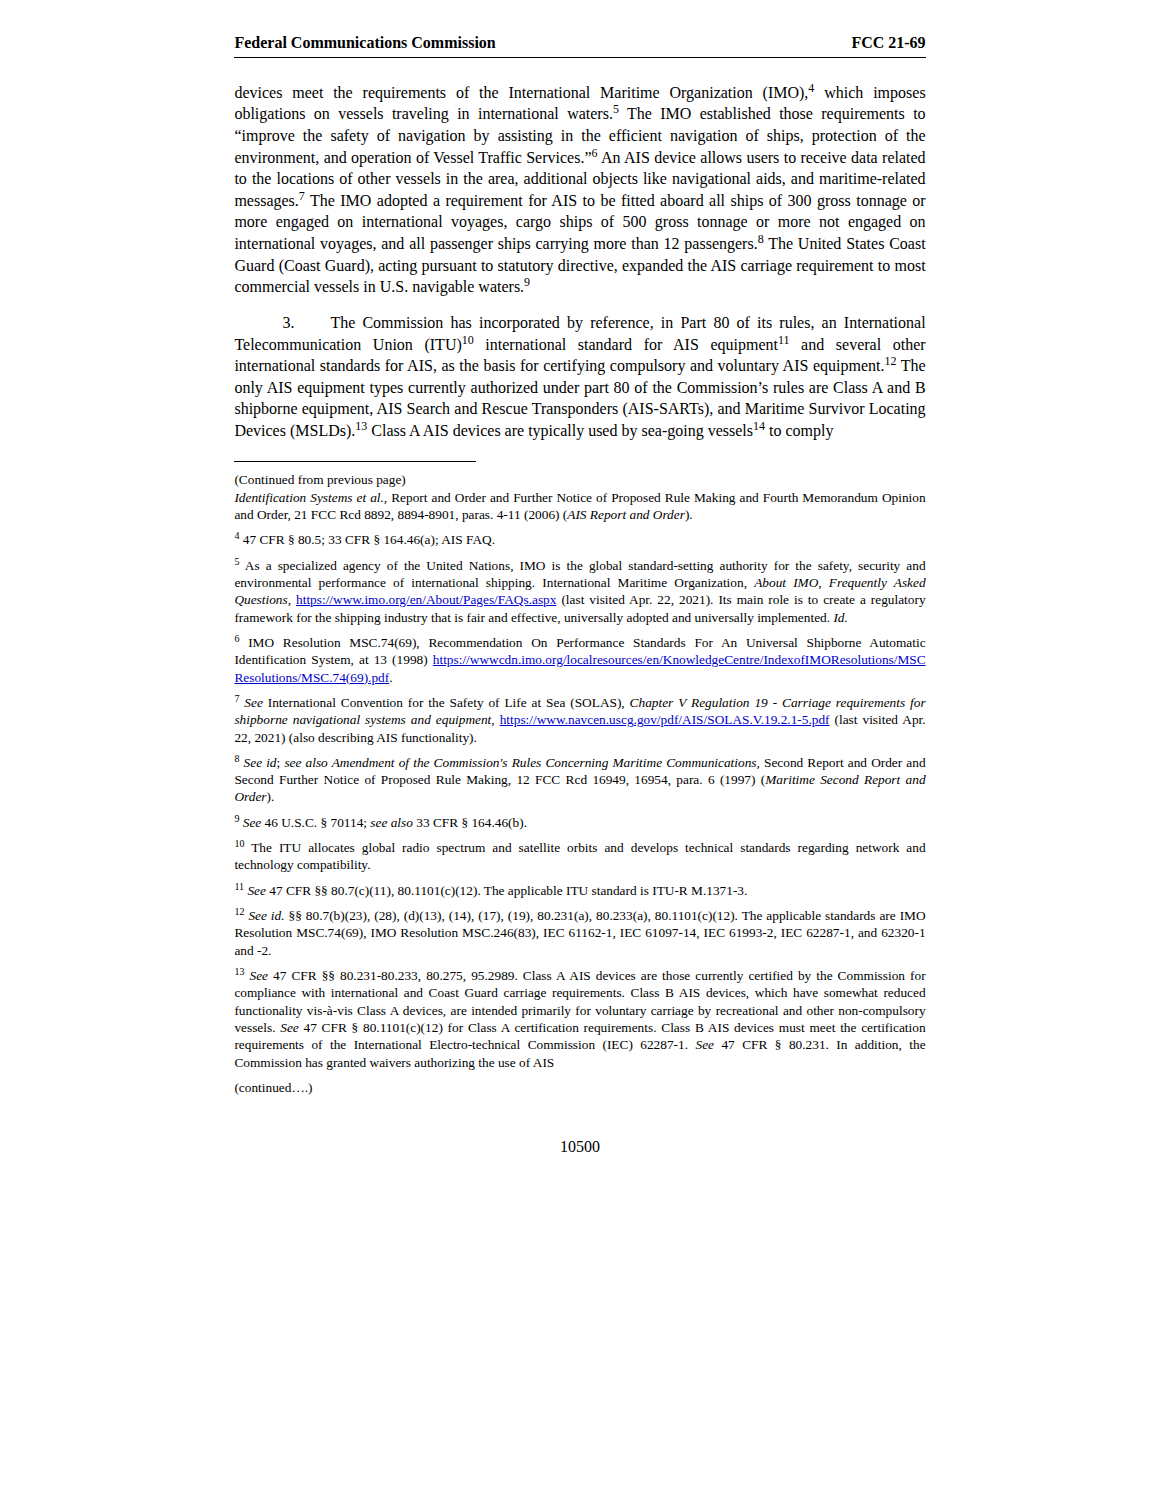Federal Communications Commission FCC 21-69
devices meet the requirements of the International Maritime Organization (IMO),4 which imposes obligations on vessels traveling in international waters.5 The IMO established those requirements to “improve the safety of navigation by assisting in the efficient navigation of ships, protection of the environment, and operation of Vessel Traffic Services.”6 An AIS device allows users to receive data related to the locations of other vessels in the area, additional objects like navigational aids, and maritime-related messages.7 The IMO adopted a requirement for AIS to be fitted aboard all ships of 300 gross tonnage or more engaged on international voyages, cargo ships of 500 gross tonnage or more not engaged on international voyages, and all passenger ships carrying more than 12 passengers.8 The United States Coast Guard (Coast Guard), acting pursuant to statutory directive, expanded the AIS carriage requirement to most commercial vessels in U.S. navigable waters.9
3. The Commission has incorporated by reference, in Part 80 of its rules, an International Telecommunication Union (ITU)10 international standard for AIS equipment11 and several other international standards for AIS, as the basis for certifying compulsory and voluntary AIS equipment.12 The only AIS equipment types currently authorized under part 80 of the Commission’s rules are Class A and B shipborne equipment, AIS Search and Rescue Transponders (AIS-SARTs), and Maritime Survivor Locating Devices (MSLDs).13 Class A AIS devices are typically used by sea-going vessels14 to comply
(Continued from previous page)
Identification Systems et al., Report and Order and Further Notice of Proposed Rule Making and Fourth Memorandum Opinion and Order, 21 FCC Rcd 8892, 8894-8901, paras. 4-11 (2006) (AIS Report and Order).
4 47 CFR § 80.5; 33 CFR § 164.46(a); AIS FAQ.
5 As a specialized agency of the United Nations, IMO is the global standard-setting authority for the safety, security and environmental performance of international shipping. International Maritime Organization, About IMO, Frequently Asked Questions, https://www.imo.org/en/About/Pages/FAQs.aspx (last visited Apr. 22, 2021). Its main role is to create a regulatory framework for the shipping industry that is fair and effective, universally adopted and universally implemented. Id.
6 IMO Resolution MSC.74(69), Recommendation On Performance Standards For An Universal Shipborne Automatic Identification System, at 13 (1998) https://wwwcdn.imo.org/localresources/en/KnowledgeCentre/IndexofIMOResolutions/MSCResolutions/MSC.74(69).pdf.
7 See International Convention for the Safety of Life at Sea (SOLAS), Chapter V Regulation 19 - Carriage requirements for shipborne navigational systems and equipment, https://www.navcen.uscg.gov/pdf/AIS/SOLAS.V.19.2.1-5.pdf (last visited Apr. 22, 2021) (also describing AIS functionality).
8 See id; see also Amendment of the Commission's Rules Concerning Maritime Communications, Second Report and Order and Second Further Notice of Proposed Rule Making, 12 FCC Rcd 16949, 16954, para. 6 (1997) (Maritime Second Report and Order).
9 See 46 U.S.C. § 70114; see also 33 CFR § 164.46(b).
10 The ITU allocates global radio spectrum and satellite orbits and develops technical standards regarding network and technology compatibility.
11 See 47 CFR §§ 80.7(c)(11), 80.1101(c)(12). The applicable ITU standard is ITU-R M.1371-3.
12 See id. §§ 80.7(b)(23), (28), (d)(13), (14), (17), (19), 80.231(a), 80.233(a), 80.1101(c)(12). The applicable standards are IMO Resolution MSC.74(69), IMO Resolution MSC.246(83), IEC 61162-1, IEC 61097-14, IEC 61993-2, IEC 62287-1, and 62320-1 and -2.
13 See 47 CFR §§ 80.231-80.233, 80.275, 95.2989. Class A AIS devices are those currently certified by the Commission for compliance with international and Coast Guard carriage requirements. Class B AIS devices, which have somewhat reduced functionality vis-à-vis Class A devices, are intended primarily for voluntary carriage by recreational and other non-compulsory vessels. See 47 CFR § 80.1101(c)(12) for Class A certification requirements. Class B AIS devices must meet the certification requirements of the International Electro-technical Commission (IEC) 62287-1. See 47 CFR § 80.231. In addition, the Commission has granted waivers authorizing the use of AIS
(continued….)
10500